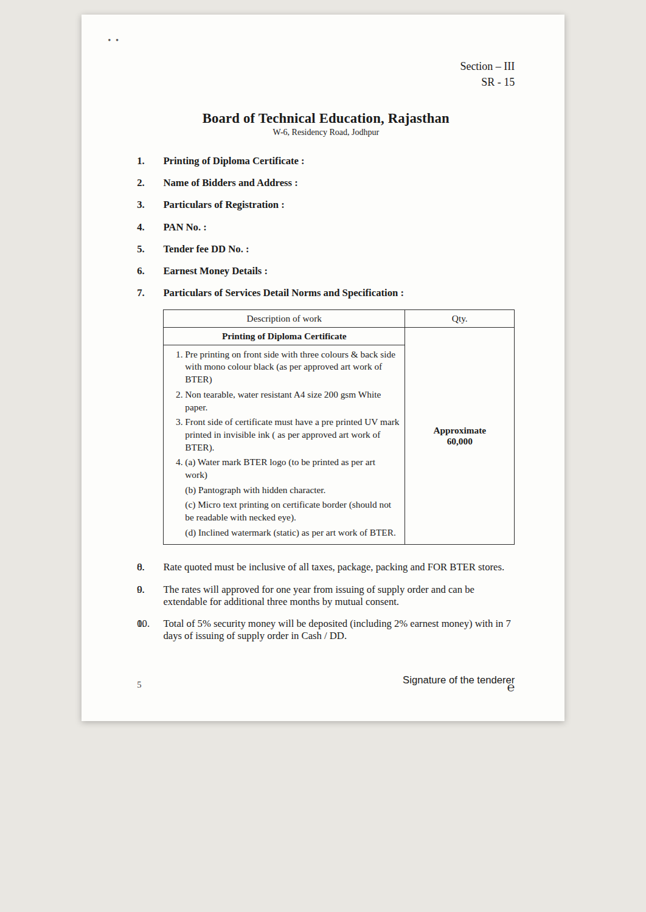• •
Section – III
SR - 15
Board of Technical Education, Rajasthan
W-6, Residency Road, Jodhpur
Printing of Diploma Certificate :
Name of Bidders and Address :
Particulars of Registration :
PAN No. :
Tender fee DD No. :
Earnest Money Details :
Particulars of Services Detail Norms and Specification :
| Description of work | Qty. |
| --- | --- |
| Printing of Diploma Certificate | Approximate 60,000 |
| Pre printing on front side with three colours & back side with mono colour black (as per approved art work of BTER) Non tearable, water resistant A4 size 200 gsm White paper. Front side of certificate must have a pre printed UV mark printed in invisible ink ( as per approved art work of BTER). (a) Water mark BTER logo (to be printed as per art work) (b) Pantograph with hidden character. (c) Micro text printing on certificate border (should not be readable with necked eye). (d) Inclined watermark (static) as per art work of BTER. |
8. Rate quoted must be inclusive of all taxes, package, packing and FOR BTER stores.
9. The rates will approved for one year from issuing of supply order and can be extendable for additional three months by mutual consent.
10. Total of 5% security money will be deposited (including 2% earnest money) with in 7 days of issuing of supply order in Cash / DD.
Signature of the tenderer
5 ℮